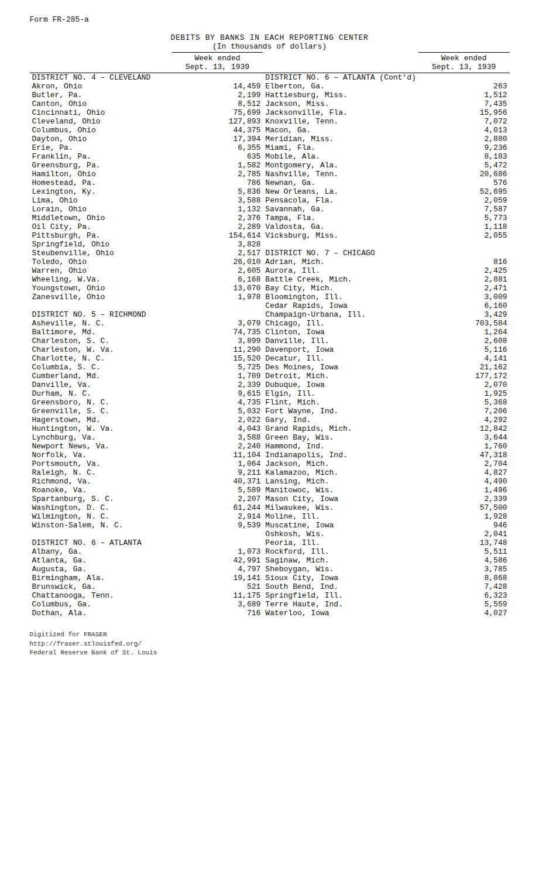Form FR‑285‑a
DEBITS BY BANKS IN EACH REPORTING CENTER
(In thousands of dollars)
| | Week ended Sept. 13, 1939 | | Week ended Sept. 13, 1939 |
| --- | --- | --- | --- |
| DISTRICT NO. 4 – CLEVELAND | | DISTRICT NO. 6 – ATLANTA (Cont'd) | |
| Akron, Ohio | 14,459 | Elberton, Ga. | 263 |
| Butler, Pa. | 2,199 | Hattiesburg, Miss. | 1,512 |
| Canton, Ohio | 8,512 | Jackson, Miss. | 7,435 |
| Cincinnati, Ohio | 75,699 | Jacksonville, Fla. | 15,956 |
| Cleveland, Ohio | 127,893 | Knoxville, Tenn. | 7,072 |
| Columbus, Ohio | 44,375 | Macon, Ga. | 4,013 |
| Dayton, Ohio | 17,394 | Meridian, Miss. | 2,880 |
| Erie, Pa. | 6,355 | Miami, Fla. | 9,236 |
| Franklin, Pa. | 635 | Mobile, Ala. | 8,183 |
| Greensburg, Pa. | 1,582 | Montgomery, Ala. | 5,472 |
| Hamilton, Ohio | 2,785 | Nashville, Tenn. | 20,686 |
| Homestead, Pa. | 786 | Newnan, Ga. | 576 |
| Lexington, Ky. | 5,836 | New Orleans, La. | 52,695 |
| Lima, Ohio | 3,588 | Pensacola, Fla. | 2,059 |
| Lorain, Ohio | 1,132 | Savannah, Ga. | 7,587 |
| Middletown, Ohio | 2,376 | Tampa, Fla. | 5,773 |
| Oil City, Pa. | 2,289 | Valdosta, Ga. | 1,118 |
| Pittsburgh, Pa. | 154,614 | Vicksburg, Miss. | 2,055 |
| Springfield, Ohio | 3,828 | | |
| Steubenville, Ohio | 2,517 | DISTRICT NO. 7 – CHICAGO | |
| Toledo, Ohio | 26,010 | Adrian, Mich. | 816 |
| Warren, Ohio | 2,605 | Aurora, Ill. | 2,425 |
| Wheeling, W.Va. | 6,168 | Battle Creek, Mich. | 2,881 |
| Youngstown, Ohio | 13,070 | Bay City, Mich. | 2,471 |
| Zanesville, Ohio | 1,978 | Bloomington, Ill. | 3,009 |
| | | Cedar Rapids, Iowa | 6,160 |
| DISTRICT NO. 5 – RICHMOND | | Champaign-Urbana, Ill. | 3,429 |
| Asheville, N. C. | 3,079 | Chicago, Ill. | 703,584 |
| Baltimore, Md. | 74,735 | Clinton, Iowa | 1,264 |
| Charleston, S. C. | 3,899 | Danville, Ill. | 2,608 |
| Charleston, W. Va. | 11,290 | Davenport, Iowa | 5,116 |
| Charlotte, N. C. | 15,520 | Decatur, Ill. | 4,141 |
| Columbia, S. C. | 5,725 | Des Moines, Iowa | 21,162 |
| Cumberland, Md. | 1,709 | Detroit, Mich. | 177,172 |
| Danville, Va. | 2,339 | Dubuque, Iowa | 2,070 |
| Durham, N. C. | 9,615 | Elgin, Ill. | 1,925 |
| Greensboro, N. C. | 4,735 | Flint, Mich. | 5,368 |
| Greenville, S. C. | 5,032 | Fort Wayne, Ind. | 7,206 |
| Hagerstown, Md. | 2,022 | Gary, Ind. | 4,292 |
| Huntington, W. Va. | 4,043 | Grand Rapids, Mich. | 12,842 |
| Lynchburg, Va. | 3,588 | Green Bay, Wis. | 3,644 |
| Newport News, Va. | 2,240 | Hammond, Ind. | 1,760 |
| Norfolk, Va. | 11,104 | Indianapolis, Ind. | 47,318 |
| Portsmouth, Va. | 1,064 | Jackson, Mich. | 2,704 |
| Raleigh, N. C. | 9,211 | Kalamazoo, Mich. | 4,827 |
| Richmond, Va. | 40,371 | Lansing, Mich. | 4,490 |
| Roanoke, Va. | 5,589 | Manitowoc, Wis. | 1,496 |
| Spartanburg, S. C. | 2,207 | Mason City, Iowa | 2,339 |
| Washington, D. C. | 61,244 | Milwaukee, Wis. | 57,500 |
| Wilmington, N. C. | 2,914 | Moline, Ill. | 1,928 |
| Winston-Salem, N. C. | 9,539 | Muscatine, Iowa | 946 |
| | | Oshkosh, Wis. | 2,041 |
| DISTRICT NO. 6 – ATLANTA | | Peoria, Ill. | 13,748 |
| Albany, Ga. | 1,073 | Rockford, Ill. | 5,511 |
| Atlanta, Ga. | 42,991 | Saginaw, Mich. | 4,586 |
| Augusta, Ga. | 4,797 | Sheboygan, Wis. | 3,785 |
| Birmingham, Ala. | 19,141 | Sioux City, Iowa | 8,868 |
| Brunswick, Ga. | 521 | South Bend, Ind. | 7,428 |
| Chattanooga, Tenn. | 11,175 | Springfield, Ill. | 6,323 |
| Columbus, Ga. | 3,689 | Terre Haute, Ind. | 5,559 |
| Dothan, Ala. | 716 | Waterloo, Iowa | 4,027 |
Digitized for FRASER
http://fraser.stlouisfed.org/
Federal Reserve Bank of St. Louis